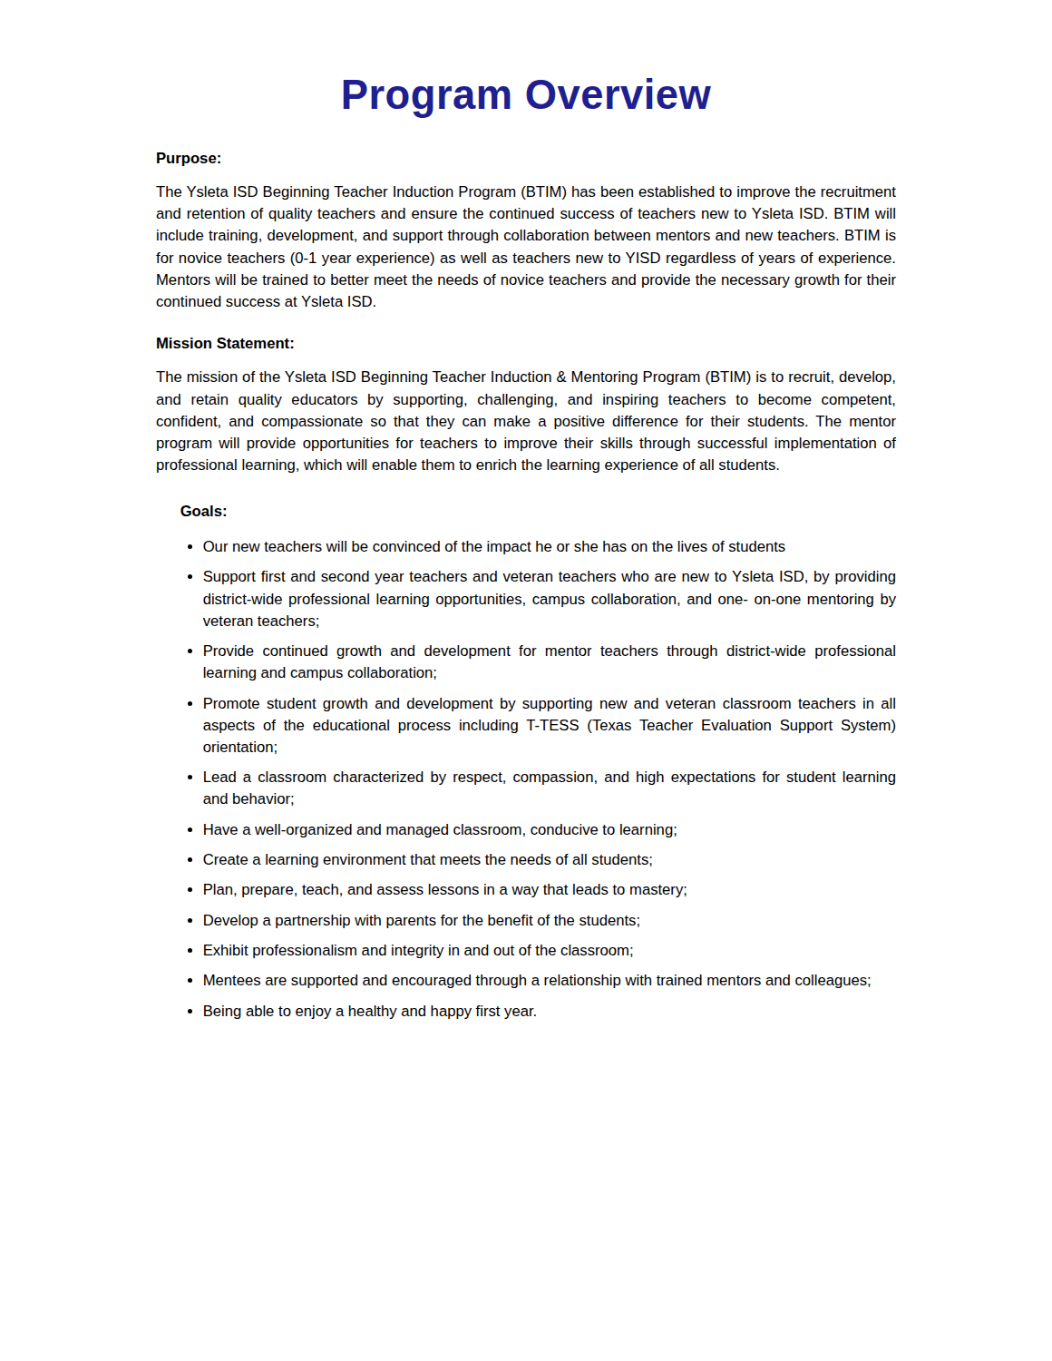Program Overview
Purpose:
The Ysleta ISD Beginning Teacher Induction Program (BTIM) has been established to improve the recruitment and retention of quality teachers and ensure the continued success of teachers new to Ysleta ISD. BTIM will include training, development, and support through collaboration between mentors and new teachers. BTIM is for novice teachers (0-1 year experience) as well as teachers new to YISD regardless of years of experience. Mentors will be trained to better meet the needs of novice teachers and provide the necessary growth for their continued success at Ysleta ISD.
Mission Statement:
The mission of the Ysleta ISD Beginning Teacher Induction & Mentoring Program (BTIM) is to recruit, develop, and retain quality educators by supporting, challenging, and inspiring teachers to become competent, confident, and compassionate so that they can make a positive difference for their students. The mentor program will provide opportunities for teachers to improve their skills through successful implementation of professional learning, which will enable them to enrich the learning experience of all students.
Goals:
Our new teachers will be convinced of the impact he or she has on the lives of students
Support first and second year teachers and veteran teachers who are new to Ysleta ISD, by providing district-wide professional learning opportunities, campus collaboration, and one- on-one mentoring by veteran teachers;
Provide continued growth and development for mentor teachers through district-wide professional learning and campus collaboration;
Promote student growth and development by supporting new and veteran classroom teachers in all aspects of the educational process including T-TESS (Texas Teacher Evaluation Support System) orientation;
Lead a classroom characterized by respect, compassion, and high expectations for student learning and behavior;
Have a well-organized and managed classroom, conducive to learning;
Create a learning environment that meets the needs of all students;
Plan, prepare, teach, and assess lessons in a way that leads to mastery;
Develop a partnership with parents for the benefit of the students;
Exhibit professionalism and integrity in and out of the classroom;
Mentees are supported and encouraged through a relationship with trained mentors and colleagues;
Being able to enjoy a healthy and happy first year.